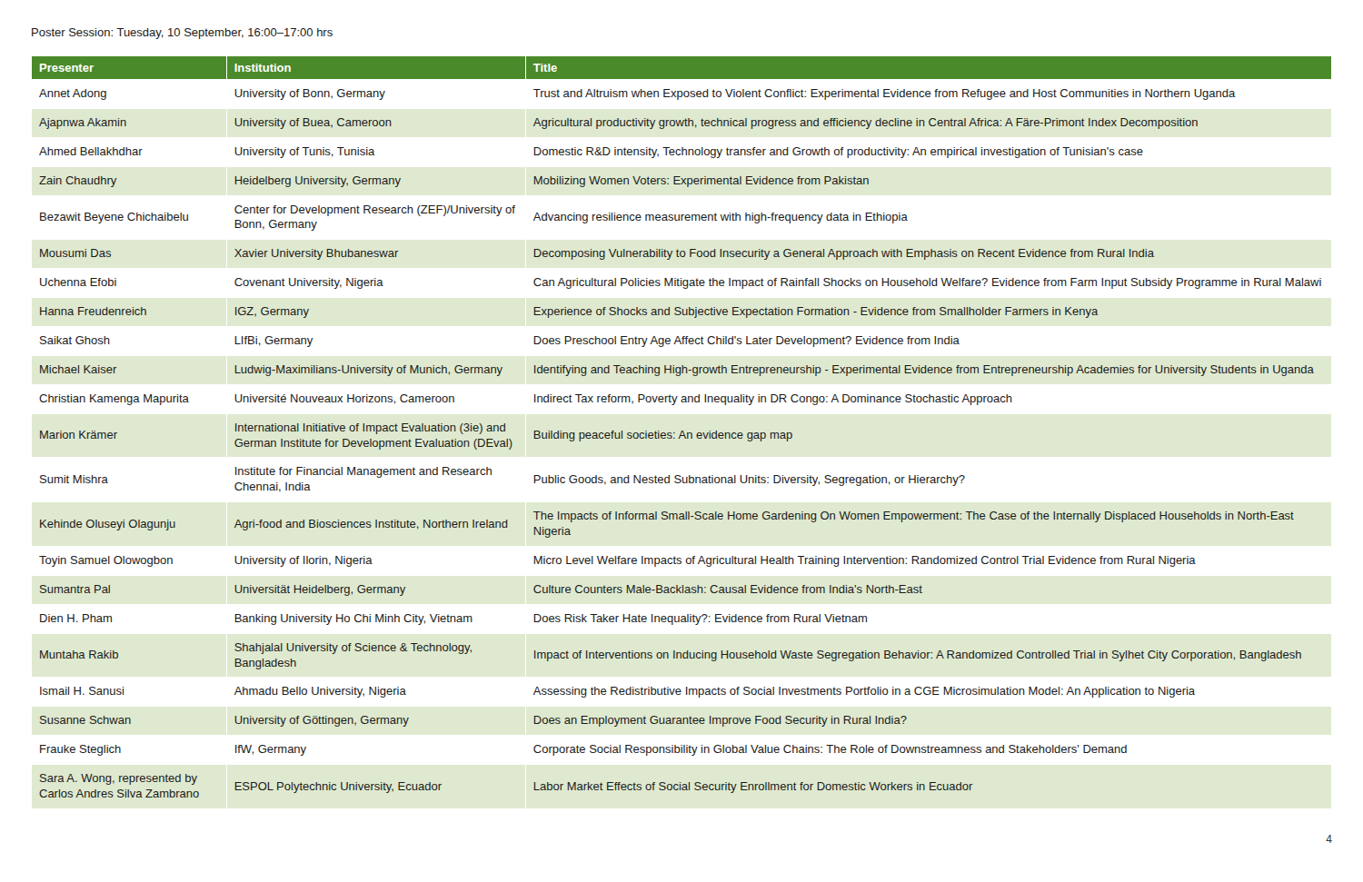Poster Session: Tuesday, 10 September, 16:00–17:00 hrs
| Presenter | Institution | Title |
| --- | --- | --- |
| Annet Adong | University of Bonn, Germany | Trust and Altruism when Exposed to Violent Conflict: Experimental Evidence from Refugee and Host Communities in Northern Uganda |
| Ajapnwa Akamin | University of Buea, Cameroon | Agricultural productivity growth, technical progress and efficiency decline in Central Africa: A Färe-Primont Index Decomposition |
| Ahmed Bellakhdhar | University of Tunis, Tunisia | Domestic R&D intensity, Technology transfer and Growth of productivity: An empirical investigation of Tunisian's case |
| Zain Chaudhry | Heidelberg University, Germany | Mobilizing Women Voters: Experimental Evidence from Pakistan |
| Bezawit Beyene Chichaibelu | Center for Development Research (ZEF)/University of Bonn, Germany | Advancing resilience measurement with high-frequency data in Ethiopia |
| Mousumi Das | Xavier University Bhubaneswar | Decomposing Vulnerability to Food Insecurity a General Approach with Emphasis on Recent Evidence from Rural India |
| Uchenna Efobi | Covenant University, Nigeria | Can Agricultural Policies Mitigate the Impact of Rainfall Shocks on Household Welfare? Evidence from Farm Input Subsidy Programme in Rural Malawi |
| Hanna Freudenreich | IGZ, Germany | Experience of Shocks and Subjective Expectation Formation - Evidence from Smallholder Farmers in Kenya |
| Saikat Ghosh | LIfBi, Germany | Does Preschool Entry Age Affect Child's Later Development? Evidence from India |
| Michael Kaiser | Ludwig-Maximilians-University of Munich, Germany | Identifying and Teaching High-growth Entrepreneurship - Experimental Evidence from Entrepreneurship Academies for University Students in Uganda |
| Christian Kamenga Mapurita | Université Nouveaux Horizons, Cameroon | Indirect Tax reform, Poverty and Inequality in DR Congo: A Dominance Stochastic Approach |
| Marion Krämer | International Initiative of Impact Evaluation (3ie) and German Institute for Development Evaluation (DEval) | Building peaceful societies: An evidence gap map |
| Sumit Mishra | Institute for Financial Management and Research Chennai, India | Public Goods, and Nested Subnational Units: Diversity, Segregation, or Hierarchy? |
| Kehinde Oluseyi Olagunju | Agri-food and Biosciences Institute, Northern Ireland | The Impacts of Informal Small-Scale Home Gardening On Women Empowerment: The Case of the Internally Displaced Households in North-East Nigeria |
| Toyin Samuel Olowogbon | University of Ilorin, Nigeria | Micro Level Welfare Impacts of Agricultural Health Training Intervention: Randomized Control Trial Evidence from Rural Nigeria |
| Sumantra Pal | Universität Heidelberg, Germany | Culture Counters Male-Backlash: Causal Evidence from India's North-East |
| Dien H. Pham | Banking University Ho Chi Minh City, Vietnam | Does Risk Taker Hate Inequality?: Evidence from Rural Vietnam |
| Muntaha Rakib | Shahjalal University of Science & Technology, Bangladesh | Impact of Interventions on Inducing Household Waste Segregation Behavior: A Randomized Controlled Trial in Sylhet City Corporation, Bangladesh |
| Ismail H. Sanusi | Ahmadu Bello University, Nigeria | Assessing the Redistributive Impacts of Social Investments Portfolio in a CGE Microsimulation Model: An Application to Nigeria |
| Susanne Schwan | University of Göttingen, Germany | Does an Employment Guarantee Improve Food Security in Rural India? |
| Frauke Steglich | IfW, Germany | Corporate Social Responsibility in Global Value Chains: The Role of Downstreamness and Stakeholders' Demand |
| Sara A. Wong, represented by Carlos Andres Silva Zambrano | ESPOL Polytechnic University, Ecuador | Labor Market Effects of Social Security Enrollment for Domestic Workers in Ecuador |
4